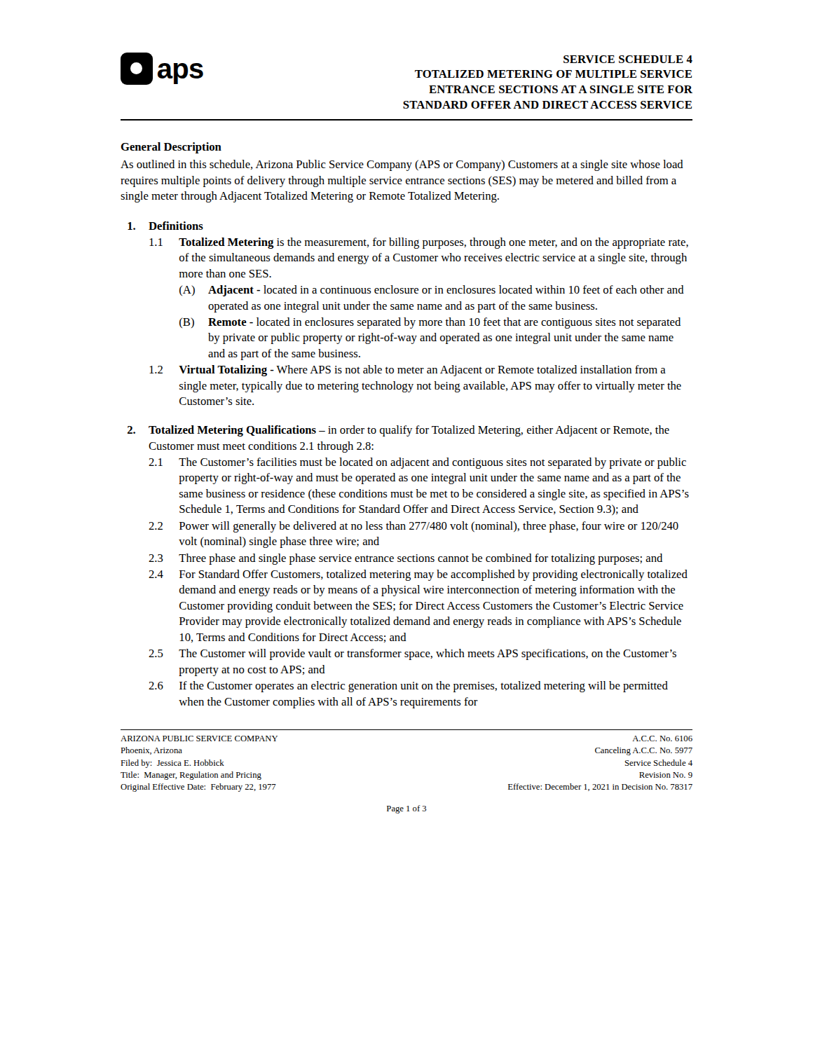aps
SERVICE SCHEDULE 4
TOTALIZED METERING OF MULTIPLE SERVICE
ENTRANCE SECTIONS AT A SINGLE SITE FOR
STANDARD OFFER AND DIRECT ACCESS SERVICE
General Description
As outlined in this schedule, Arizona Public Service Company (APS or Company) Customers at a single site whose load requires multiple points of delivery through multiple service entrance sections (SES) may be metered and billed from a single meter through Adjacent Totalized Metering or Remote Totalized Metering.
Definitions
1.1 Totalized Metering is the measurement, for billing purposes, through one meter, and on the appropriate rate, of the simultaneous demands and energy of a Customer who receives electric service at a single site, through more than one SES.
(A) Adjacent - located in a continuous enclosure or in enclosures located within 10 feet of each other and operated as one integral unit under the same name and as part of the same business.
(B) Remote - located in enclosures separated by more than 10 feet that are contiguous sites not separated by private or public property or right-of-way and operated as one integral unit under the same name and as part of the same business.
1.2 Virtual Totalizing - Where APS is not able to meter an Adjacent or Remote totalized installation from a single meter, typically due to metering technology not being available, APS may offer to virtually meter the Customer’s site.
Totalized Metering Qualifications – in order to qualify for Totalized Metering, either Adjacent or Remote, the Customer must meet conditions 2.1 through 2.8:
2.1 The Customer’s facilities must be located on adjacent and contiguous sites not separated by private or public property or right-of-way and must be operated as one integral unit under the same name and as a part of the same business or residence (these conditions must be met to be considered a single site, as specified in APS’s Schedule 1, Terms and Conditions for Standard Offer and Direct Access Service, Section 9.3); and
2.2 Power will generally be delivered at no less than 277/480 volt (nominal), three phase, four wire or 120/240 volt (nominal) single phase three wire; and
2.3 Three phase and single phase service entrance sections cannot be combined for totalizing purposes; and
2.4 For Standard Offer Customers, totalized metering may be accomplished by providing electronically totalized demand and energy reads or by means of a physical wire interconnection of metering information with the Customer providing conduit between the SES; for Direct Access Customers the Customer’s Electric Service Provider may provide electronically totalized demand and energy reads in compliance with APS’s Schedule 10, Terms and Conditions for Direct Access; and
2.5 The Customer will provide vault or transformer space, which meets APS specifications, on the Customer’s property at no cost to APS; and
2.6 If the Customer operates an electric generation unit on the premises, totalized metering will be permitted when the Customer complies with all of APS’s requirements for
ARIZONA PUBLIC SERVICE COMPANY
Phoenix, Arizona
Filed by: Jessica E. Hobbick
Title: Manager, Regulation and Pricing
Original Effective Date: February 22, 1977
A.C.C. No. 6106
Canceling A.C.C. No. 5977
Service Schedule 4
Revision No. 9
Effective: December 1, 2021 in Decision No. 78317
Page 1 of 3